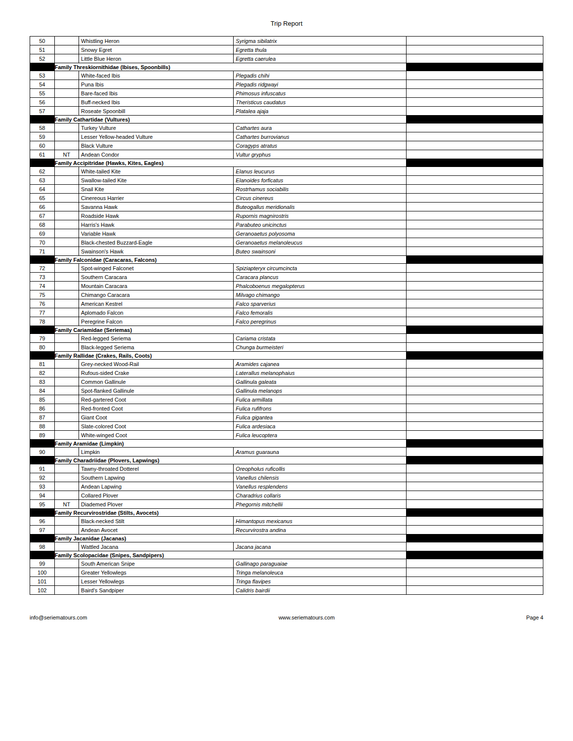Trip Report
| 50 | | Whistling Heron | Syrigma sibilatrix | |
| 51 | | Snowy Egret | Egretta thula | |
| 52 | | Little Blue Heron | Egretta caerulea | |
| | Family Threskiornithidae (Ibises, Spoonbills) | |
| 53 | | White-faced Ibis | Plegadis chihi | |
| 54 | | Puna Ibis | Plegadis ridgwayi | |
| 55 | | Bare-faced Ibis | Phimosus infuscatus | |
| 56 | | Buff-necked Ibis | Theristicus caudatus | |
| 57 | | Roseate Spoonbill | Platalea ajaja | |
| | Family Cathartidae (Vultures) | |
| 58 | | Turkey Vulture | Cathartes aura | |
| 59 | | Lesser Yellow-headed Vulture | Cathartes burrovianus | |
| 60 | | Black Vulture | Coragyps atratus | |
| 61 | NT | Andean Condor | Vultur gryphus | |
| | Family Accipitridae (Hawks, Kites, Eagles) | |
| 62 | | White-tailed Kite | Elanus leucurus | |
| 63 | | Swallow-tailed Kite | Elanoides forficatus | |
| 64 | | Snail Kite | Rostrhamus sociabilis | |
| 65 | | Cinereous Harrier | Circus cinereus | |
| 66 | | Savanna Hawk | Buteogallus meridionalis | |
| 67 | | Roadside Hawk | Rupornis magnirostris | |
| 68 | | Harris's Hawk | Parabuteo unicinctus | |
| 69 | | Variable Hawk | Geranoaetus polyosoma | |
| 70 | | Black-chested Buzzard-Eagle | Geranoaetus melanoleucus | |
| 71 | | Swainson's Hawk | Buteo swainsoni | |
| | Family Falconidae (Caracaras, Falcons) | |
| 72 | | Spot-winged Falconet | Spiziapteryx circumcincta | |
| 73 | | Southern Caracara | Caracara plancus | |
| 74 | | Mountain Caracara | Phalcoboenus megalopterus | |
| 75 | | Chimango Caracara | Milvago chimango | |
| 76 | | American Kestrel | Falco sparverius | |
| 77 | | Aplomado Falcon | Falco femoralis | |
| 78 | | Peregrine Falcon | Falco peregrinus | |
| | Family Cariamidae (Seriemas) | |
| 79 | | Red-legged Seriema | Cariama cristata | |
| 80 | | Black-legged Seriema | Chunga burmeisteri | |
| | Family Rallidae (Crakes, Rails, Coots) | |
| 81 | | Grey-necked Wood-Rail | Aramides cajanea | |
| 82 | | Rufous-sided Crake | Laterallus melanophaius | |
| 83 | | Common Gallinule | Gallinula galeata | |
| 84 | | Spot-flanked Gallinule | Gallinula melanops | |
| 85 | | Red-gartered Coot | Fulica armillata | |
| 86 | | Red-fronted Coot | Fulica rufifrons | |
| 87 | | Giant Coot | Fulica gigantea | |
| 88 | | Slate-colored Coot | Fulica ardesiaca | |
| 89 | | White-winged Coot | Fulica leucoptera | |
| | Family Aramidae (Limpkin) | |
| 90 | | Limpkin | Aramus guarauna | |
| | Family Charadriidae (Plovers, Lapwings) | |
| 91 | | Tawny-throated Dotterel | Oreopholus ruficollis | |
| 92 | | Southern Lapwing | Vanellus chilensis | |
| 93 | | Andean Lapwing | Vanellus resplendens | |
| 94 | | Collared Plover | Charadrius collaris | |
| 95 | NT | Diademed Plover | Phegornis mitchellii | |
| | Family Recurvirostridae (Stilts, Avocets) | |
| 96 | | Black-necked Stilt | Himantopus mexicanus | |
| 97 | | Andean Avocet | Recurvirostra andina | |
| | Family Jacanidae (Jacanas) | |
| 98 | | Wattled Jacana | Jacana jacana | |
| | Family Scolopacidae (Snipes, Sandpipers) | |
| 99 | | South American Snipe | Gallinago paraguaiae | |
| 100 | | Greater Yellowlegs | Tringa melanoleuca | |
| 101 | | Lesser Yellowlegs | Tringa flavipes | |
| 102 | | Baird's Sandpiper | Calidris bairdii | |
info@seriematours.com
www.seriematours.com
Page 4